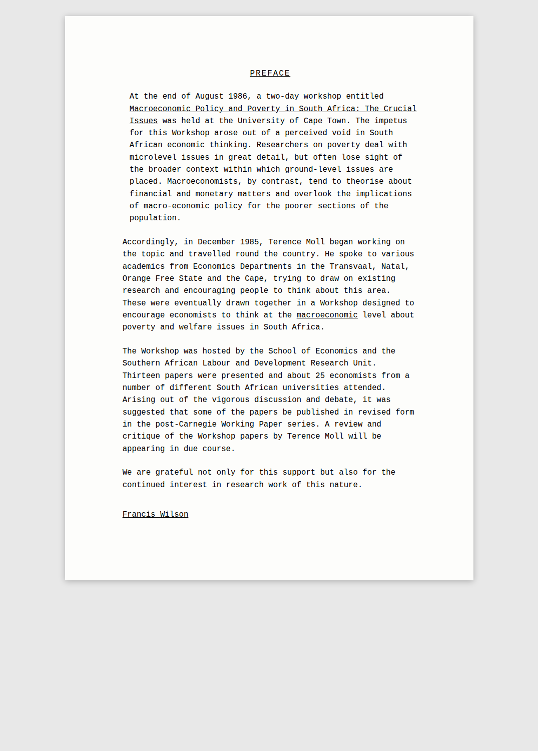PREFACE
At the end of August 1986, a two-day workshop entitled Macroeconomic Policy and Poverty in South Africa: The Crucial Issues was held at the University of Cape Town. The impetus for this Workshop arose out of a perceived void in South African economic thinking. Researchers on poverty deal with microlevel issues in great detail, but often lose sight of the broader context within which ground-level issues are placed. Macroeconomists, by contrast, tend to theorise about financial and monetary matters and overlook the implications of macro-economic policy for the poorer sections of the population.
Accordingly, in December 1985, Terence Moll began working on the topic and travelled round the country. He spoke to various academics from Economics Departments in the Transvaal, Natal, Orange Free State and the Cape, trying to draw on existing research and encouraging people to think about this area. These were eventually drawn together in a Workshop designed to encourage economists to think at the macroeconomic level about poverty and welfare issues in South Africa.
The Workshop was hosted by the School of Economics and the Southern African Labour and Development Research Unit. Thirteen papers were presented and about 25 economists from a number of different South African universities attended. Arising out of the vigorous discussion and debate, it was suggested that some of the papers be published in revised form in the post-Carnegie Working Paper series. A review and critique of the Workshop papers by Terence Moll will be appearing in due course.
We are grateful not only for this support but also for the continued interest in research work of this nature.
Francis Wilson